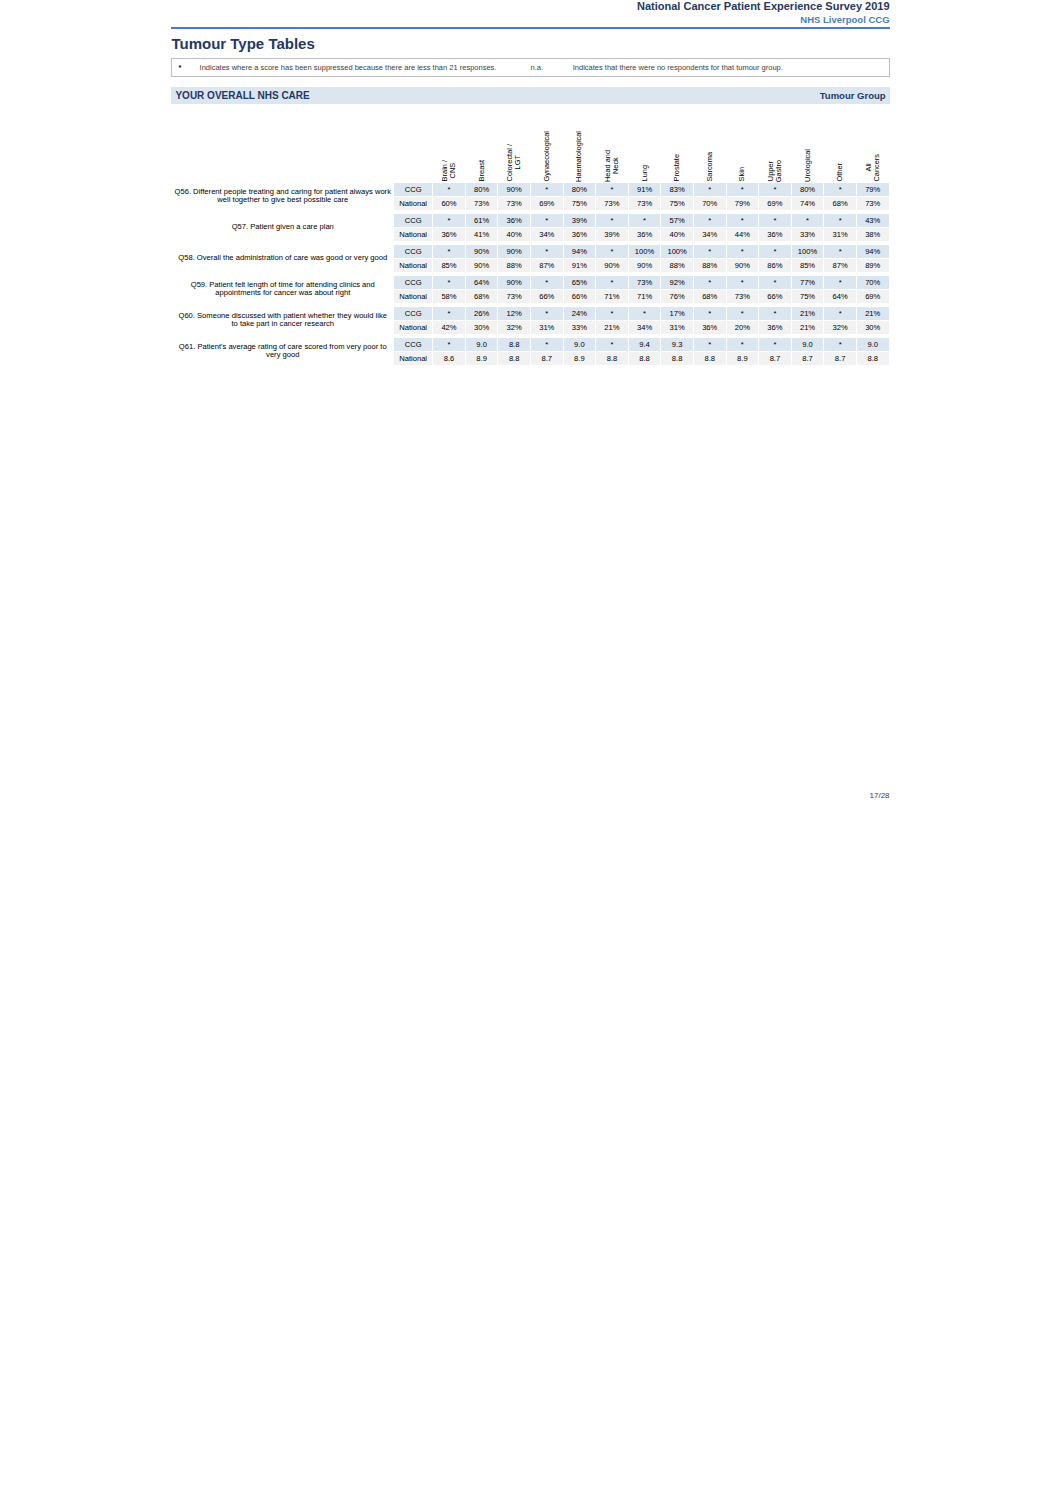National Cancer Patient Experience Survey 2019
NHS Liverpool CCG
Tumour Type Tables
| * | Indicates where a score has been suppressed because there are less than 21 responses. | n.a. | Indicates that there were no respondents for that tumour group. |
YOUR OVERALL NHS CARE
Tumour Group
| | | Brain / CNS | Breast | Colorectal / LGT | Gynaecological | Haematological | Head and Neck | Lung | Prostate | Sarcoma | Skin | Upper Gastro | Urological | Other | All Cancers |
| --- | --- | --- | --- | --- | --- | --- | --- | --- | --- | --- | --- | --- | --- | --- | --- |
| Q56. Different people treating and caring for patient always work well together to give best possible care | CCG | * | 80% | 90% | * | 80% | * | 91% | 83% | * | * | * | 80% | * | 79% |
| National | 60% | 73% | 73% | 69% | 75% | 73% | 73% | 75% | 70% | 79% | 69% | 74% | 68% | 73% |
| Q57. Patient given a care plan | CCG | * | 61% | 36% | * | 39% | * | * | 57% | * | * | * | * | * | 43% |
| National | 36% | 41% | 40% | 34% | 36% | 39% | 36% | 40% | 34% | 44% | 36% | 33% | 31% | 38% |
| Q58. Overall the administration of care was good or very good | CCG | * | 90% | 90% | * | 94% | * | 100% | 100% | * | * | * | 100% | * | 94% |
| National | 85% | 90% | 88% | 87% | 91% | 90% | 90% | 88% | 88% | 90% | 86% | 85% | 87% | 89% |
| Q59. Patient felt length of time for attending clinics and appointments for cancer was about right | CCG | * | 64% | 90% | * | 65% | * | 73% | 92% | * | * | * | 77% | * | 70% |
| National | 58% | 68% | 73% | 66% | 66% | 71% | 71% | 76% | 68% | 73% | 66% | 75% | 64% | 69% |
| Q60. Someone discussed with patient whether they would like to take part in cancer research | CCG | * | 26% | 12% | * | 24% | * | * | 17% | * | * | * | 21% | * | 21% |
| National | 42% | 30% | 32% | 31% | 33% | 21% | 34% | 31% | 36% | 20% | 36% | 21% | 32% | 30% |
| Q61. Patient's average rating of care scored from very poor to very good | CCG | * | 9.0 | 8.8 | * | 9.0 | * | 9.4 | 9.3 | * | * | * | 9.0 | * | 9.0 |
| National | 8.6 | 8.9 | 8.8 | 8.7 | 8.9 | 8.8 | 8.8 | 8.8 | 8.8 | 8.9 | 8.7 | 8.7 | 8.7 | 8.8 |
17/28